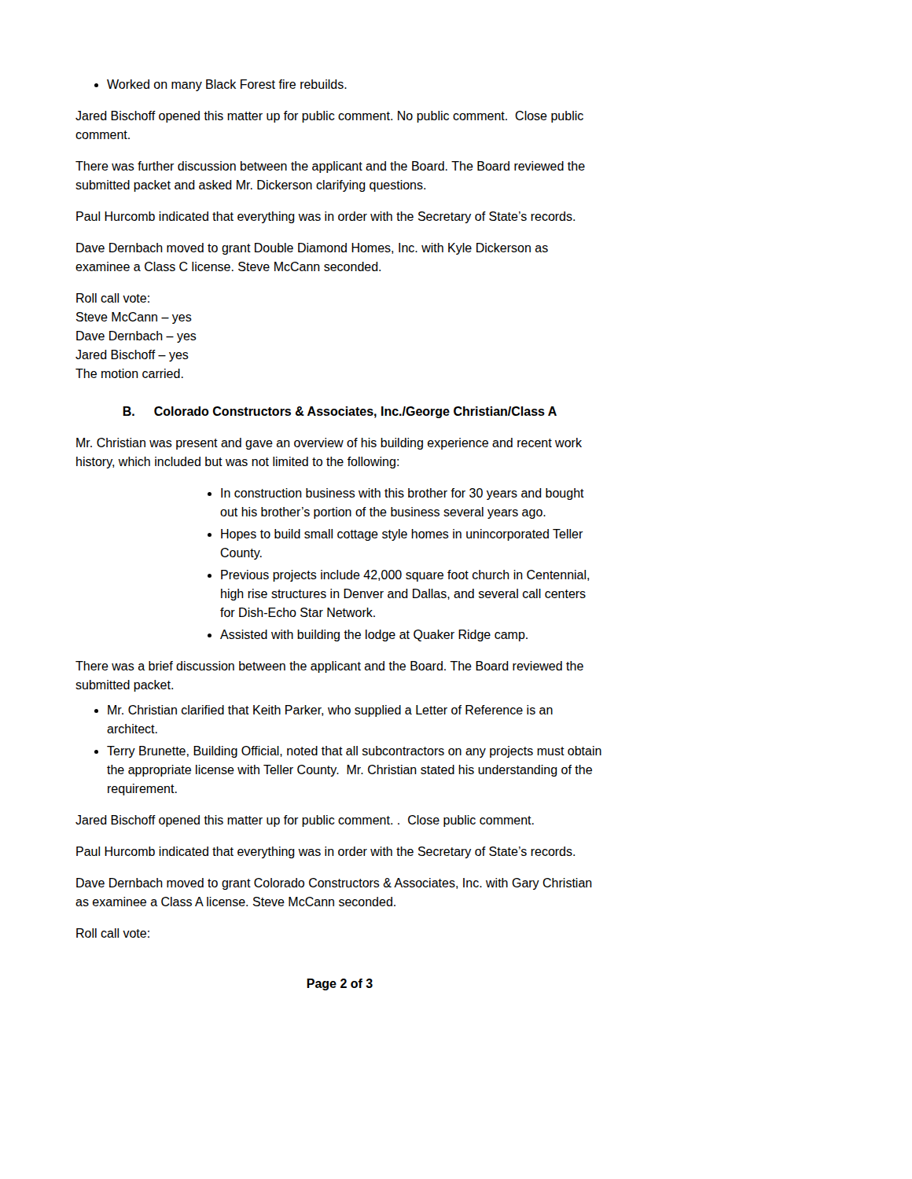Worked on many Black Forest fire rebuilds.
Jared Bischoff opened this matter up for public comment. No public comment. Close public comment.
There was further discussion between the applicant and the Board. The Board reviewed the submitted packet and asked Mr. Dickerson clarifying questions.
Paul Hurcomb indicated that everything was in order with the Secretary of State’s records.
Dave Dernbach moved to grant Double Diamond Homes, Inc. with Kyle Dickerson as examinee a Class C license. Steve McCann seconded.
Roll call vote:
Steve McCann – yes
Dave Dernbach – yes
Jared Bischoff – yes
The motion carried.
B. Colorado Constructors & Associates, Inc./George Christian/Class A
Mr. Christian was present and gave an overview of his building experience and recent work history, which included but was not limited to the following:
In construction business with this brother for 30 years and bought out his brother’s portion of the business several years ago.
Hopes to build small cottage style homes in unincorporated Teller County.
Previous projects include 42,000 square foot church in Centennial, high rise structures in Denver and Dallas, and several call centers for Dish-Echo Star Network.
Assisted with building the lodge at Quaker Ridge camp.
There was a brief discussion between the applicant and the Board. The Board reviewed the submitted packet.
Mr. Christian clarified that Keith Parker, who supplied a Letter of Reference is an architect.
Terry Brunette, Building Official, noted that all subcontractors on any projects must obtain the appropriate license with Teller County. Mr. Christian stated his understanding of the requirement.
Jared Bischoff opened this matter up for public comment. . Close public comment.
Paul Hurcomb indicated that everything was in order with the Secretary of State’s records.
Dave Dernbach moved to grant Colorado Constructors & Associates, Inc. with Gary Christian as examinee a Class A license. Steve McCann seconded.
Roll call vote:
Page 2 of 3